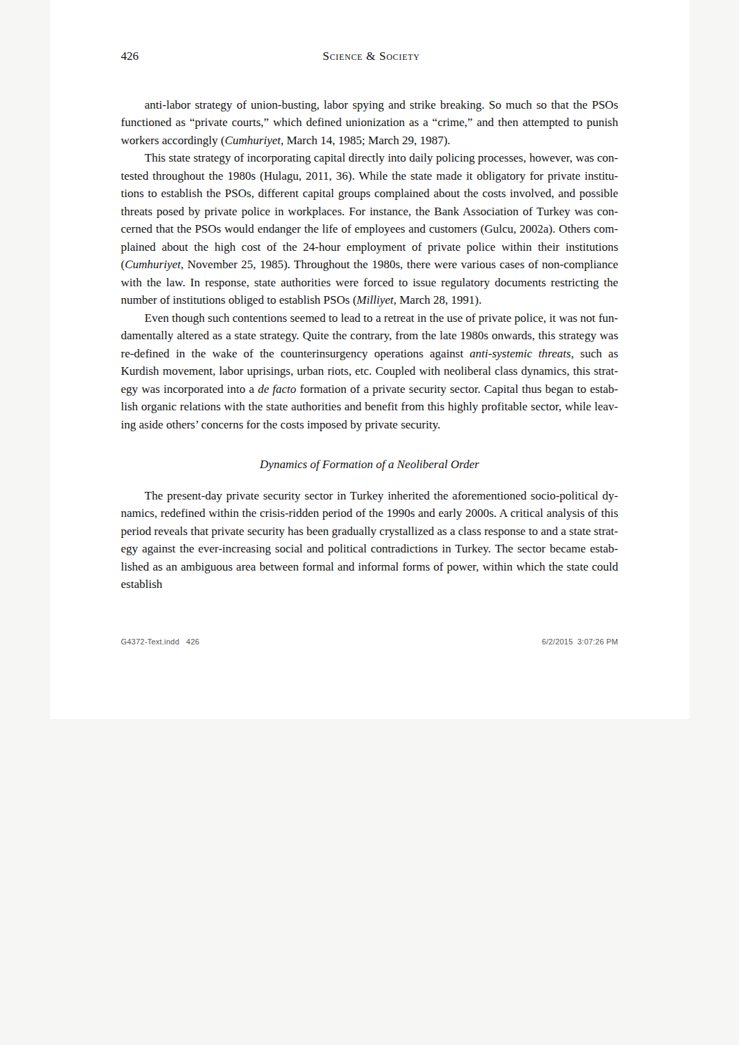426 Science & Society
anti-labor strategy of union-busting, labor spying and strike breaking. So much so that the PSOs functioned as “private courts,” which defined unionization as a “crime,” and then attempted to punish workers accordingly (Cumhuriyet, March 14, 1985; March 29, 1987).
This state strategy of incorporating capital directly into daily policing processes, however, was contested throughout the 1980s (Hulagu, 2011, 36). While the state made it obligatory for private institutions to establish the PSOs, different capital groups complained about the costs involved, and possible threats posed by private police in workplaces. For instance, the Bank Association of Turkey was concerned that the PSOs would endanger the life of employees and customers (Gulcu, 2002a). Others complained about the high cost of the 24-hour employment of private police within their institutions (Cumhuriyet, November 25, 1985). Throughout the 1980s, there were various cases of non-compliance with the law. In response, state authorities were forced to issue regulatory documents restricting the number of institutions obliged to establish PSOs (Milliyet, March 28, 1991).
Even though such contentions seemed to lead to a retreat in the use of private police, it was not fundamentally altered as a state strategy. Quite the contrary, from the late 1980s onwards, this strategy was re-defined in the wake of the counterinsurgency operations against anti-systemic threats, such as Kurdish movement, labor uprisings, urban riots, etc. Coupled with neoliberal class dynamics, this strategy was incorporated into a de facto formation of a private security sector. Capital thus began to establish organic relations with the state authorities and benefit from this highly profitable sector, while leaving aside others’ concerns for the costs imposed by private security.
Dynamics of Formation of a Neoliberal Order
The present-day private security sector in Turkey inherited the aforementioned socio-political dynamics, redefined within the crisis-ridden period of the 1990s and early 2000s. A critical analysis of this period reveals that private security has been gradually crystallized as a class response to and a state strategy against the ever-increasing social and political contradictions in Turkey. The sector became established as an ambiguous area between formal and informal forms of power, within which the state could establish
G4372-Text.indd 426 6/2/2015 3:07:26 PM